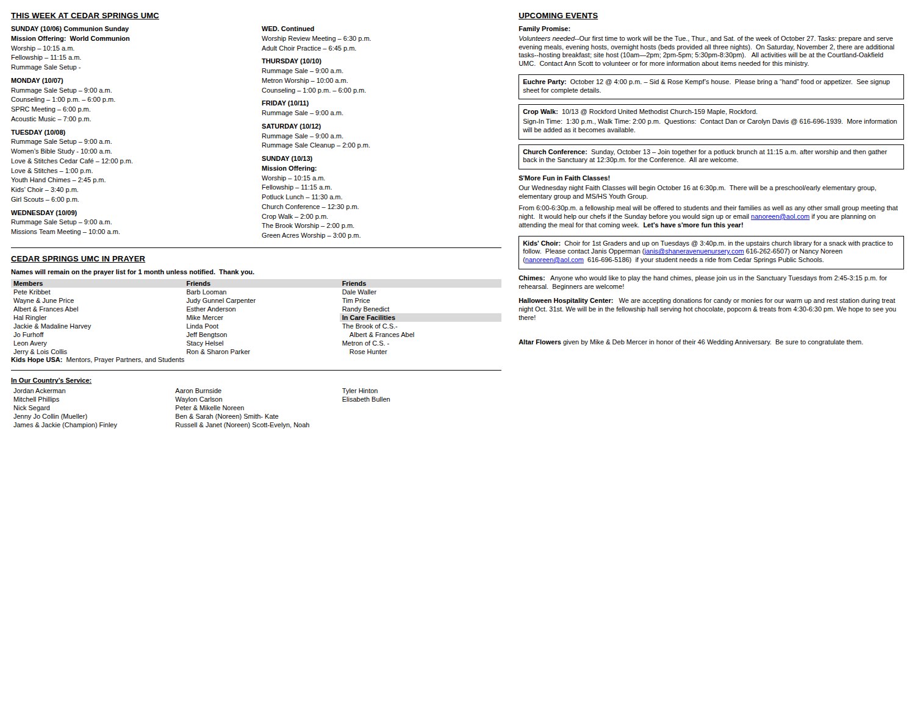THIS WEEK AT CEDAR SPRINGS UMC
SUNDAY (10/06) Communion Sunday
Mission Offering: World Communion
Worship – 10:15 a.m.
Fellowship – 11:15 a.m.
Rummage Sale Setup -
MONDAY (10/07)
Rummage Sale Setup – 9:00 a.m.
Counseling – 1:00 p.m. – 6:00 p.m.
SPRC Meeting – 6:00 p.m.
Acoustic Music – 7:00 p.m.
TUESDAY (10/08)
Rummage Sale Setup – 9:00 a.m.
Women’s Bible Study - 10:00 a.m.
Love & Stitches Cedar Café – 12:00 p.m.
Love & Stitches – 1:00 p.m.
Youth Hand Chimes – 2:45 p.m.
Kids’ Choir – 3:40 p.m.
Girl Scouts – 6:00 p.m.
WEDNESDAY (10/09)
Rummage Sale Setup – 9:00 a.m.
Missions Team Meeting – 10:00 a.m.
WED. Continued
Worship Review Meeting – 6:30 p.m.
Adult Choir Practice – 6:45 p.m.
THURSDAY (10/10)
Rummage Sale – 9:00 a.m.
Metron Worship – 10:00 a.m.
Counseling – 1:00 p.m. – 6:00 p.m.
FRIDAY (10/11)
Rummage Sale – 9:00 a.m.
SATURDAY (10/12)
Rummage Sale – 9:00 a.m.
Rummage Sale Cleanup – 2:00 p.m.
SUNDAY (10/13)
Mission Offering:
Worship – 10:15 a.m.
Fellowship – 11:15 a.m.
Potluck Lunch – 11:30 a.m.
Church Conference – 12:30 p.m.
Crop Walk – 2:00 p.m.
The Brook Worship – 2:00 p.m.
Green Acres Worship – 3:00 p.m.
CEDAR SPRINGS UMC IN PRAYER
Names will remain on the prayer list for 1 month unless notified. Thank you.
| Members | Friends | Friends |
| --- | --- | --- |
| Pete Kribbet | Barb Looman | Dale Waller |
| Wayne & June Price | Judy Gunnel Carpenter | Tim Price |
| Albert & Frances Abel | Esther Anderson | Randy Benedict |
| Hal Ringler | Mike Mercer | In Care Facilities |
| Jackie & Madaline Harvey | Linda Poot | The Brook of C.S.- |
| Jo Furhoff | Jeff Bengtson | Albert & Frances Abel |
| Leon Avery | Stacy Helsel | Metron of C.S. - |
| Jerry & Lois Collis | Ron & Sharon Parker | Rose Hunter |
Kids Hope USA: Mentors, Prayer Partners, and Students
In Our Country’s Service:
| Jordan Ackerman | Aaron Burnside | Tyler Hinton |
| Mitchell Phillips | Waylon Carlson | Elisabeth Bullen |
| Nick Segard | Peter & Mikelle Noreen |
| Jenny Jo Collin (Mueller) | Ben & Sarah (Noreen) Smith- Kate |
| James & Jackie (Champion) Finley | Russell & Janet (Noreen) Scott-Evelyn, Noah |
UPCOMING EVENTS
Family Promise:
Volunteers needed--Our first time to work will be the Tue., Thur., and Sat. of the week of October 27. Tasks: prepare and serve evening meals, evening hosts, overnight hosts (beds provided all three nights). On Saturday, November 2, there are additional tasks--hosting breakfast; site host (10am—2pm; 2pm-5pm; 5:30pm-8:30pm). All activities will be at the Courtland-Oakfield UMC. Contact Ann Scott to volunteer or for more information about items needed for this ministry.
Euchre Party: October 12 @ 4:00 p.m. – Sid & Rose Kempf’s house. Please bring a “hand” food or appetizer. See signup sheet for complete details.
Crop Walk: 10/13 @ Rockford United Methodist Church-159 Maple, Rockford.
Sign-In Time: 1:30 p.m., Walk Time: 2:00 p.m. Questions: Contact Dan or Carolyn Davis @ 616-696-1939. More information will be added as it becomes available.
Church Conference: Sunday, October 13 – Join together for a potluck brunch at 11:15 a.m. after worship and then gather back in the Sanctuary at 12:30p.m. for the Conference. All are welcome.
S'More Fun in Faith Classes!
Our Wednesday night Faith Classes will begin October 16 at 6:30p.m. There will be a preschool/early elementary group, elementary group and MS/HS Youth Group.
From 6:00-6:30p.m. a fellowship meal will be offered to students and their families as well as any other small group meeting that night. It would help our chefs if the Sunday before you would sign up or email nanoreen@aol.com if you are planning on attending the meal for that coming week. Let's have s'more fun this year!
Kids' Choir: Choir for 1st Graders and up on Tuesdays @ 3:40p.m. in the upstairs church library for a snack with practice to follow. Please contact Janis Opperman (janis@shaneravenuenursery.com 616-262-6507) or Nancy Noreen (nanoreen@aol.com 616-696-5186) if your student needs a ride from Cedar Springs Public Schools.
Chimes: Anyone who would like to play the hand chimes, please join us in the Sanctuary Tuesdays from 2:45-3:15 p.m. for rehearsal. Beginners are welcome!
Halloween Hospitality Center: We are accepting donations for candy or monies for our warm up and rest station during treat night Oct. 31st. We will be in the fellowship hall serving hot chocolate, popcorn & treats from 4:30-6:30 pm. We hope to see you there!
Altar Flowers given by Mike & Deb Mercer in honor of their 46 Wedding Anniversary. Be sure to congratulate them.